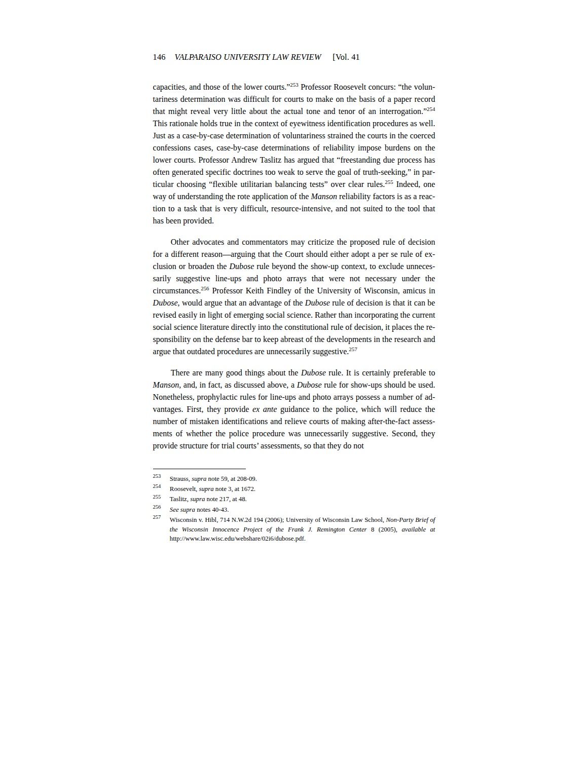146 VALPARAISO UNIVERSITY LAW REVIEW[Vol. 41
capacities, and those of the lower courts.”253 Professor Roosevelt concurs: “the voluntariness determination was difficult for courts to make on the basis of a paper record that might reveal very little about the actual tone and tenor of an interrogation.”254 This rationale holds true in the context of eyewitness identification procedures as well. Just as a case-by-case determination of voluntariness strained the courts in the coerced confessions cases, case-by-case determinations of reliability impose burdens on the lower courts. Professor Andrew Taslitz has argued that “freestanding due process has often generated specific doctrines too weak to serve the goal of truth-seeking,” in particular choosing “flexible utilitarian balancing tests” over clear rules.255 Indeed, one way of understanding the rote application of the Manson reliability factors is as a reaction to a task that is very difficult, resource-intensive, and not suited to the tool that has been provided.
Other advocates and commentators may criticize the proposed rule of decision for a different reason—arguing that the Court should either adopt a per se rule of exclusion or broaden the Dubose rule beyond the show-up context, to exclude unnecessarily suggestive line-ups and photo arrays that were not necessary under the circumstances.256 Professor Keith Findley of the University of Wisconsin, amicus in Dubose, would argue that an advantage of the Dubose rule of decision is that it can be revised easily in light of emerging social science. Rather than incorporating the current social science literature directly into the constitutional rule of decision, it places the responsibility on the defense bar to keep abreast of the developments in the research and argue that outdated procedures are unnecessarily suggestive.257
There are many good things about the Dubose rule. It is certainly preferable to Manson, and, in fact, as discussed above, a Dubose rule for show-ups should be used. Nonetheless, prophylactic rules for line-ups and photo arrays possess a number of advantages. First, they provide ex ante guidance to the police, which will reduce the number of mistaken identifications and relieve courts of making after-the-fact assessments of whether the police procedure was unnecessarily suggestive. Second, they provide structure for trial courts’ assessments, so that they do not
253 Strauss, supra note 59, at 208-09.
254 Roosevelt, supra note 3, at 1672.
255 Taslitz, supra note 217, at 48.
256 See supra notes 40-43.
257 Wisconsin v. Hibl, 714 N.W.2d 194 (2006); University of Wisconsin Law School, Non-Party Brief of the Wisconsin Innocence Project of the Frank J. Remington Center 8 (2005), available at http://www.law.wisc.edu/webshare/02i6/dubose.pdf.